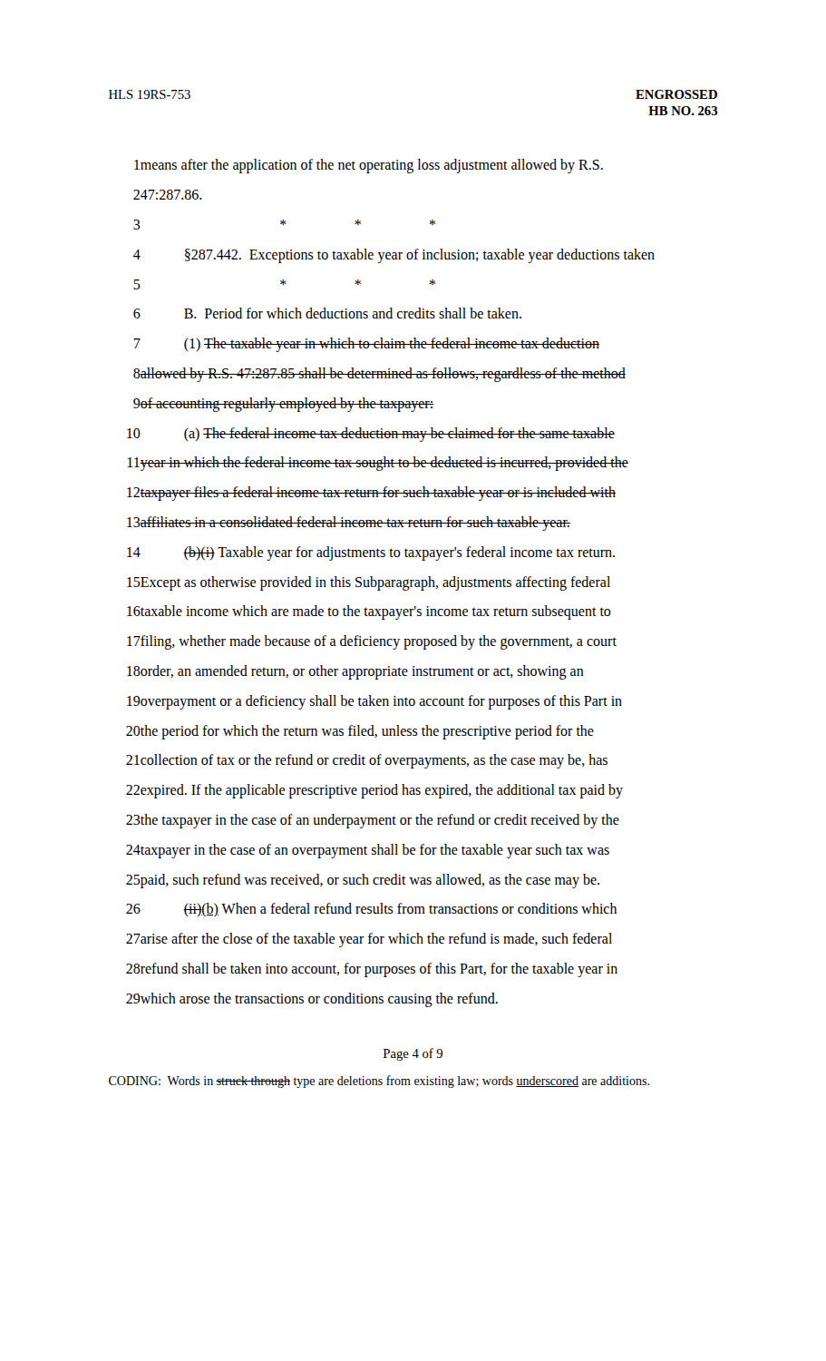HLS 19RS-753
ENGROSSED
HB NO. 263
| 1 | means after the application of the net operating loss adjustment allowed by R.S. |
| 2 | 47:287.86. |
| 3 | * * * |
| 4 | §287.442. Exceptions to taxable year of inclusion; taxable year deductions taken |
| 5 | * * * |
| 6 | B. Period for which deductions and credits shall be taken. |
| 7 | (1) The taxable year in which to claim the federal income tax deduction |
| 8 | allowed by R.S. 47:287.85 shall be determined as follows, regardless of the method |
| 9 | of accounting regularly employed by the taxpayer: |
| 10 | (a) The federal income tax deduction may be claimed for the same taxable |
| 11 | year in which the federal income tax sought to be deducted is incurred, provided the |
| 12 | taxpayer files a federal income tax return for such taxable year or is included with |
| 13 | affiliates in a consolidated federal income tax return for such taxable year. |
| 14 | (b)(i) Taxable year for adjustments to taxpayer's federal income tax return. |
| 15 | Except as otherwise provided in this Subparagraph, adjustments affecting federal |
| 16 | taxable income which are made to the taxpayer's income tax return subsequent to |
| 17 | filing, whether made because of a deficiency proposed by the government, a court |
| 18 | order, an amended return, or other appropriate instrument or act, showing an |
| 19 | overpayment or a deficiency shall be taken into account for purposes of this Part in |
| 20 | the period for which the return was filed, unless the prescriptive period for the |
| 21 | collection of tax or the refund or credit of overpayments, as the case may be, has |
| 22 | expired. If the applicable prescriptive period has expired, the additional tax paid by |
| 23 | the taxpayer in the case of an underpayment or the refund or credit received by the |
| 24 | taxpayer in the case of an overpayment shall be for the taxable year such tax was |
| 25 | paid, such refund was received, or such credit was allowed, as the case may be. |
| 26 | (ii) (b) When a federal refund results from transactions or conditions which |
| 27 | arise after the close of the taxable year for which the refund is made, such federal |
| 28 | refund shall be taken into account, for purposes of this Part, for the taxable year in |
| 29 | which arose the transactions or conditions causing the refund. |
Page 4 of 9
CODING: Words in struck through type are deletions from existing law; words underscored are additions.